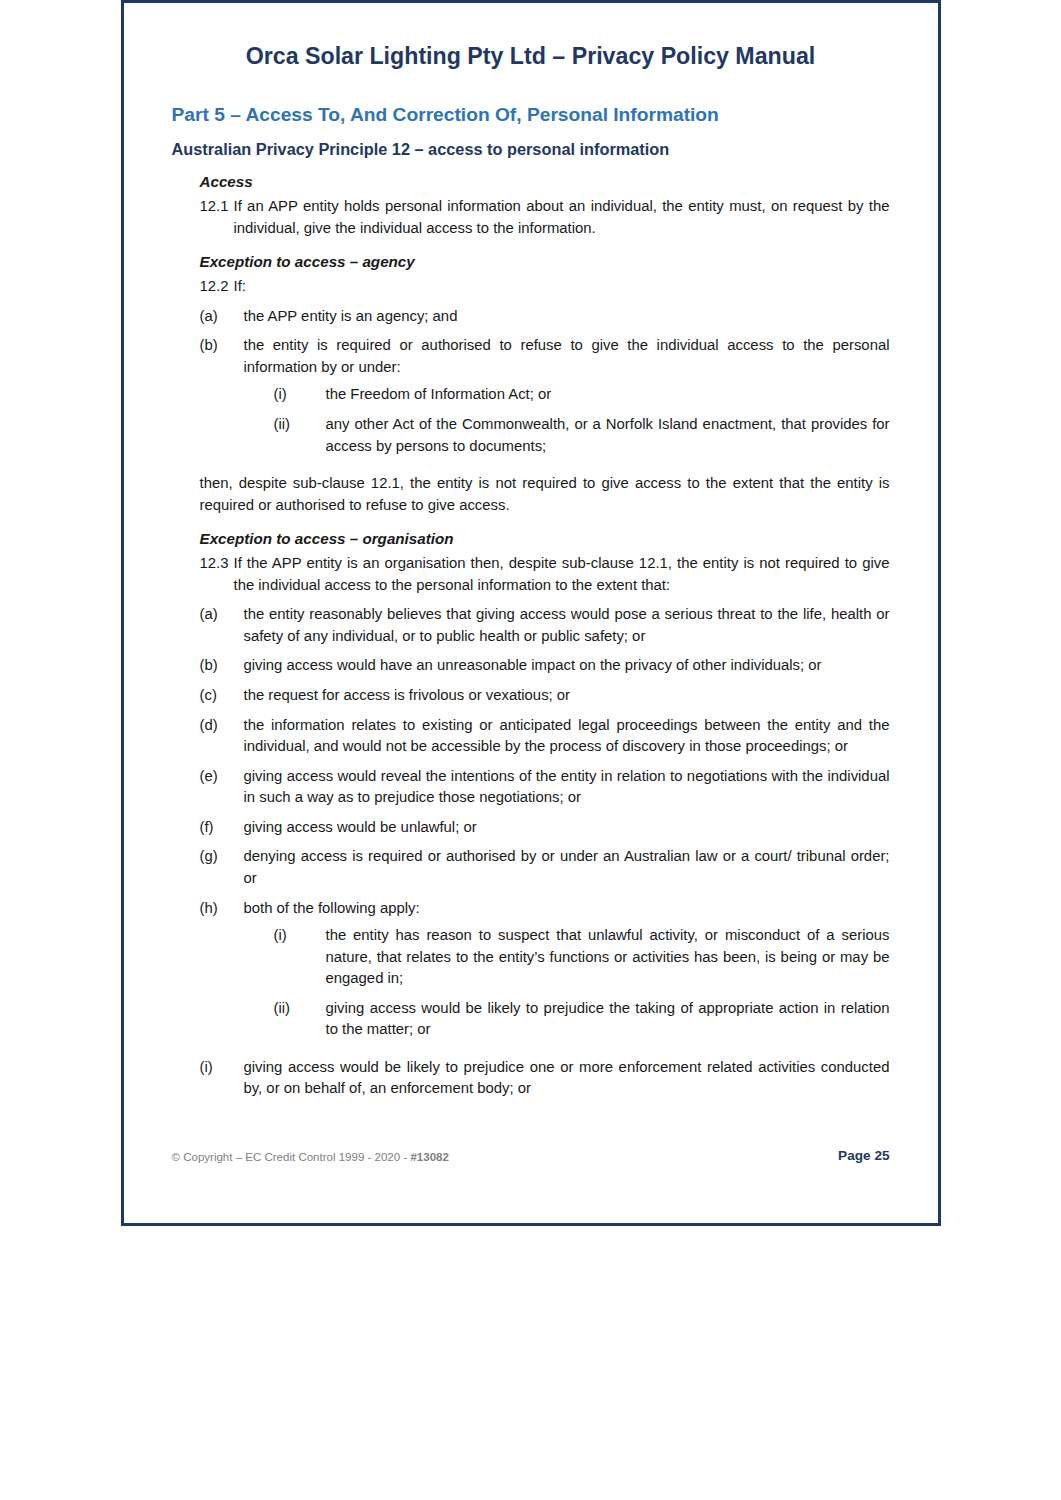Orca Solar Lighting Pty Ltd – Privacy Policy Manual
Part 5 – Access To, And Correction Of, Personal Information
Australian Privacy Principle 12 – access to personal information
Access
12.1
If an APP entity holds personal information about an individual, the entity must, on request by the individual, give the individual access to the information.
Exception to access – agency
12.2
If:
(a) the APP entity is an agency; and
(b) the entity is required or authorised to refuse to give the individual access to the personal information by or under:
(i) the Freedom of Information Act; or
(ii) any other Act of the Commonwealth, or a Norfolk Island enactment, that provides for access by persons to documents;
then, despite sub-clause 12.1, the entity is not required to give access to the extent that the entity is required or authorised to refuse to give access.
Exception to access – organisation
12.3
If the APP entity is an organisation then, despite sub-clause 12.1, the entity is not required to give the individual access to the personal information to the extent that:
(a) the entity reasonably believes that giving access would pose a serious threat to the life, health or safety of any individual, or to public health or public safety; or
(b) giving access would have an unreasonable impact on the privacy of other individuals; or
(c) the request for access is frivolous or vexatious; or
(d) the information relates to existing or anticipated legal proceedings between the entity and the individual, and would not be accessible by the process of discovery in those proceedings; or
(e) giving access would reveal the intentions of the entity in relation to negotiations with the individual in such a way as to prejudice those negotiations; or
(f) giving access would be unlawful; or
(g) denying access is required or authorised by or under an Australian law or a court/ tribunal order; or
(h) both of the following apply:
(i) the entity has reason to suspect that unlawful activity, or misconduct of a serious nature, that relates to the entity’s functions or activities has been, is being or may be engaged in;
(ii) giving access would be likely to prejudice the taking of appropriate action in relation to the matter; or
(i) giving access would be likely to prejudice one or more enforcement related activities conducted by, or on behalf of, an enforcement body; or
© Copyright – EC Credit Control 1999 - 2020 - #13082
Page 25